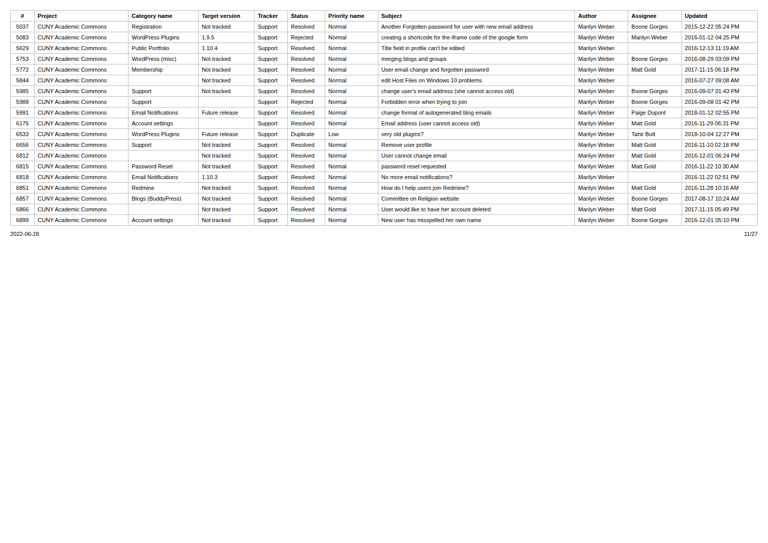| # | Project | Category name | Target version | Tracker | Status | Priority name | Subject | Author | Assignee | Updated |
| --- | --- | --- | --- | --- | --- | --- | --- | --- | --- | --- |
| 5037 | CUNY Academic Commons | Registration | Not tracked | Support | Resolved | Normal | Another Forgotten password for user with new email address | Marilyn Weber | Boone Gorges | 2015-12-22 05:24 PM |
| 5083 | CUNY Academic Commons | WordPress Plugins | 1.9.5 | Support | Rejected | Normal | creating a shortcode for the iframe code of the google form | Marilyn Weber | Marilyn Weber | 2016-01-12 04:25 PM |
| 5629 | CUNY Academic Commons | Public Portfolio | 1.10.4 | Support | Resolved | Normal | Title field in profile can't be edited | Marilyn Weber | | 2016-12-13 11:19 AM |
| 5753 | CUNY Academic Commons | WordPress (misc) | Not tracked | Support | Resolved | Normal | merging blogs and groups | Marilyn Weber | Boone Gorges | 2016-08-29 03:09 PM |
| 5772 | CUNY Academic Commons | Membership | Not tracked | Support | Resolved | Normal | User email change and forgotten password | Marilyn Weber | Matt Gold | 2017-11-15 06:18 PM |
| 5844 | CUNY Academic Commons | | Not tracked | Support | Resolved | Normal | edit Host Files on Windows 10 problems | Marilyn Weber | | 2016-07-27 09:08 AM |
| 5985 | CUNY Academic Commons | Support | Not tracked | Support | Resolved | Normal | change user's email address (she cannot access old) | Marilyn Weber | Boone Gorges | 2016-09-07 01:43 PM |
| 5988 | CUNY Academic Commons | Support | | Support | Rejected | Normal | Forbidden error when trying to join | Marilyn Weber | Boone Gorges | 2016-09-08 01:42 PM |
| 5991 | CUNY Academic Commons | Email Notifications | Future release | Support | Resolved | Normal | change format of autogenerated blog emails | Marilyn Weber | Paige Dupont | 2018-01-12 02:55 PM |
| 6175 | CUNY Academic Commons | Account settings | | Support | Resolved | Normal | Email address (user cannot access old) | Marilyn Weber | Matt Gold | 2016-11-29 06:31 PM |
| 6533 | CUNY Academic Commons | WordPress Plugins | Future release | Support | Duplicate | Low | very old plugins? | Marilyn Weber | Tahir Butt | 2018-10-04 12:27 PM |
| 6656 | CUNY Academic Commons | Support | Not tracked | Support | Resolved | Normal | Remove user profile | Marilyn Weber | Matt Gold | 2016-11-10 02:18 PM |
| 6812 | CUNY Academic Commons | | Not tracked | Support | Resolved | Normal | User cannot change email | Marilyn Weber | Matt Gold | 2016-12-01 06:24 PM |
| 6815 | CUNY Academic Commons | Password Reset | Not tracked | Support | Resolved | Normal | password reset requested | Marilyn Weber | Matt Gold | 2016-11-22 10:30 AM |
| 6818 | CUNY Academic Commons | Email Notifications | 1.10.3 | Support | Resolved | Normal | No more email notifications? | Marilyn Weber | | 2016-11-22 02:51 PM |
| 6851 | CUNY Academic Commons | Redmine | Not tracked | Support | Resolved | Normal | How do I help users join Redmine? | Marilyn Weber | Matt Gold | 2016-11-28 10:16 AM |
| 6857 | CUNY Academic Commons | Blogs (BuddyPress) | Not tracked | Support | Resolved | Normal | Committee on Religion website | Marilyn Weber | Boone Gorges | 2017-08-17 10:24 AM |
| 6866 | CUNY Academic Commons | | Not tracked | Support | Resolved | Normal | User would like to have her account deleted | Marilyn Weber | Matt Gold | 2017-11-15 05:49 PM |
| 6899 | CUNY Academic Commons | Account settings | Not tracked | Support | Resolved | Normal | New user has misspelled her own name | Marilyn Weber | Boone Gorges | 2016-12-01 05:10 PM |
2022-06-28 11/27